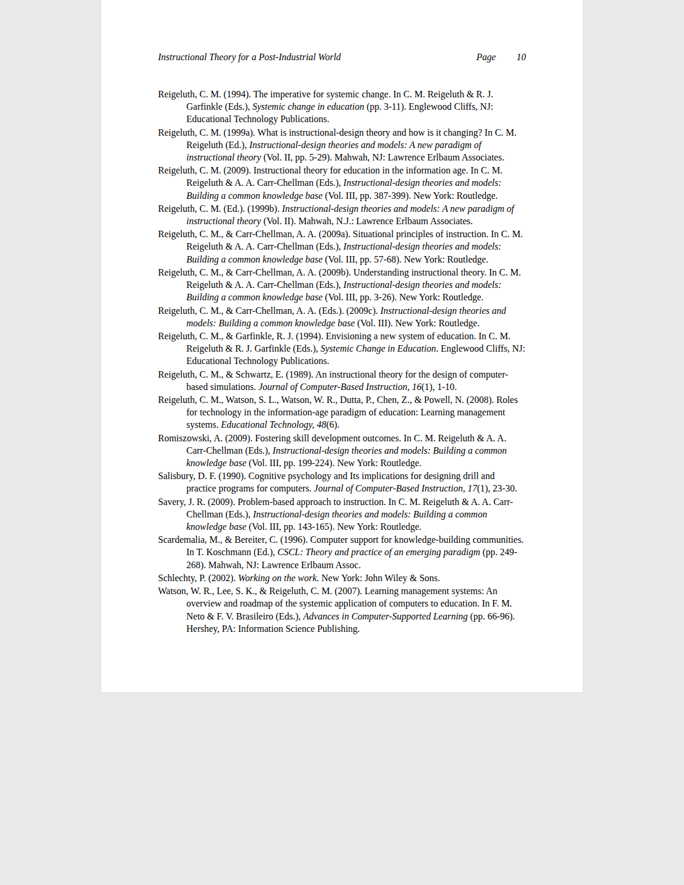Instructional Theory for a Post-Industrial World Page 10
Reigeluth, C. M. (1994). The imperative for systemic change. In C. M. Reigeluth & R. J. Garfinkle (Eds.), Systemic change in education (pp. 3-11). Englewood Cliffs, NJ: Educational Technology Publications.
Reigeluth, C. M. (1999a). What is instructional-design theory and how is it changing? In C. M. Reigeluth (Ed.), Instructional-design theories and models: A new paradigm of instructional theory (Vol. II, pp. 5-29). Mahwah, NJ: Lawrence Erlbaum Associates.
Reigeluth, C. M. (2009). Instructional theory for education in the information age. In C. M. Reigeluth & A. A. Carr-Chellman (Eds.), Instructional-design theories and models: Building a common knowledge base (Vol. III, pp. 387-399). New York: Routledge.
Reigeluth, C. M. (Ed.). (1999b). Instructional-design theories and models: A new paradigm of instructional theory (Vol. II). Mahwah, N.J.: Lawrence Erlbaum Associates.
Reigeluth, C. M., & Carr-Chellman, A. A. (2009a). Situational principles of instruction. In C. M. Reigeluth & A. A. Carr-Chellman (Eds.), Instructional-design theories and models: Building a common knowledge base (Vol. III, pp. 57-68). New York: Routledge.
Reigeluth, C. M., & Carr-Chellman, A. A. (2009b). Understanding instructional theory. In C. M. Reigeluth & A. A. Carr-Chellman (Eds.), Instructional-design theories and models: Building a common knowledge base (Vol. III, pp. 3-26). New York: Routledge.
Reigeluth, C. M., & Carr-Chellman, A. A. (Eds.). (2009c). Instructional-design theories and models: Building a common knowledge base (Vol. III). New York: Routledge.
Reigeluth, C. M., & Garfinkle, R. J. (1994). Envisioning a new system of education. In C. M. Reigeluth & R. J. Garfinkle (Eds.), Systemic Change in Education. Englewood Cliffs, NJ: Educational Technology Publications.
Reigeluth, C. M., & Schwartz, E. (1989). An instructional theory for the design of computer-based simulations. Journal of Computer-Based Instruction, 16(1), 1-10.
Reigeluth, C. M., Watson, S. L., Watson, W. R., Dutta, P., Chen, Z., & Powell, N. (2008). Roles for technology in the information-age paradigm of education: Learning management systems. Educational Technology, 48(6).
Romiszowski, A. (2009). Fostering skill development outcomes. In C. M. Reigeluth & A. A. Carr-Chellman (Eds.), Instructional-design theories and models: Building a common knowledge base (Vol. III, pp. 199-224). New York: Routledge.
Salisbury, D. F. (1990). Cognitive psychology and Its implications for designing drill and practice programs for computers. Journal of Computer-Based Instruction, 17(1), 23-30.
Savery, J. R. (2009). Problem-based approach to instruction. In C. M. Reigeluth & A. A. Carr-Chellman (Eds.), Instructional-design theories and models: Building a common knowledge base (Vol. III, pp. 143-165). New York: Routledge.
Scardemalia, M., & Bereiter, C. (1996). Computer support for knowledge-building communities. In T. Koschmann (Ed.), CSCL: Theory and practice of an emerging paradigm (pp. 249-268). Mahwah, NJ: Lawrence Erlbaum Assoc.
Schlechty, P. (2002). Working on the work. New York: John Wiley & Sons.
Watson, W. R., Lee, S. K., & Reigeluth, C. M. (2007). Learning management systems: An overview and roadmap of the systemic application of computers to education. In F. M. Neto & F. V. Brasileiro (Eds.), Advances in Computer-Supported Learning (pp. 66-96). Hershey, PA: Information Science Publishing.